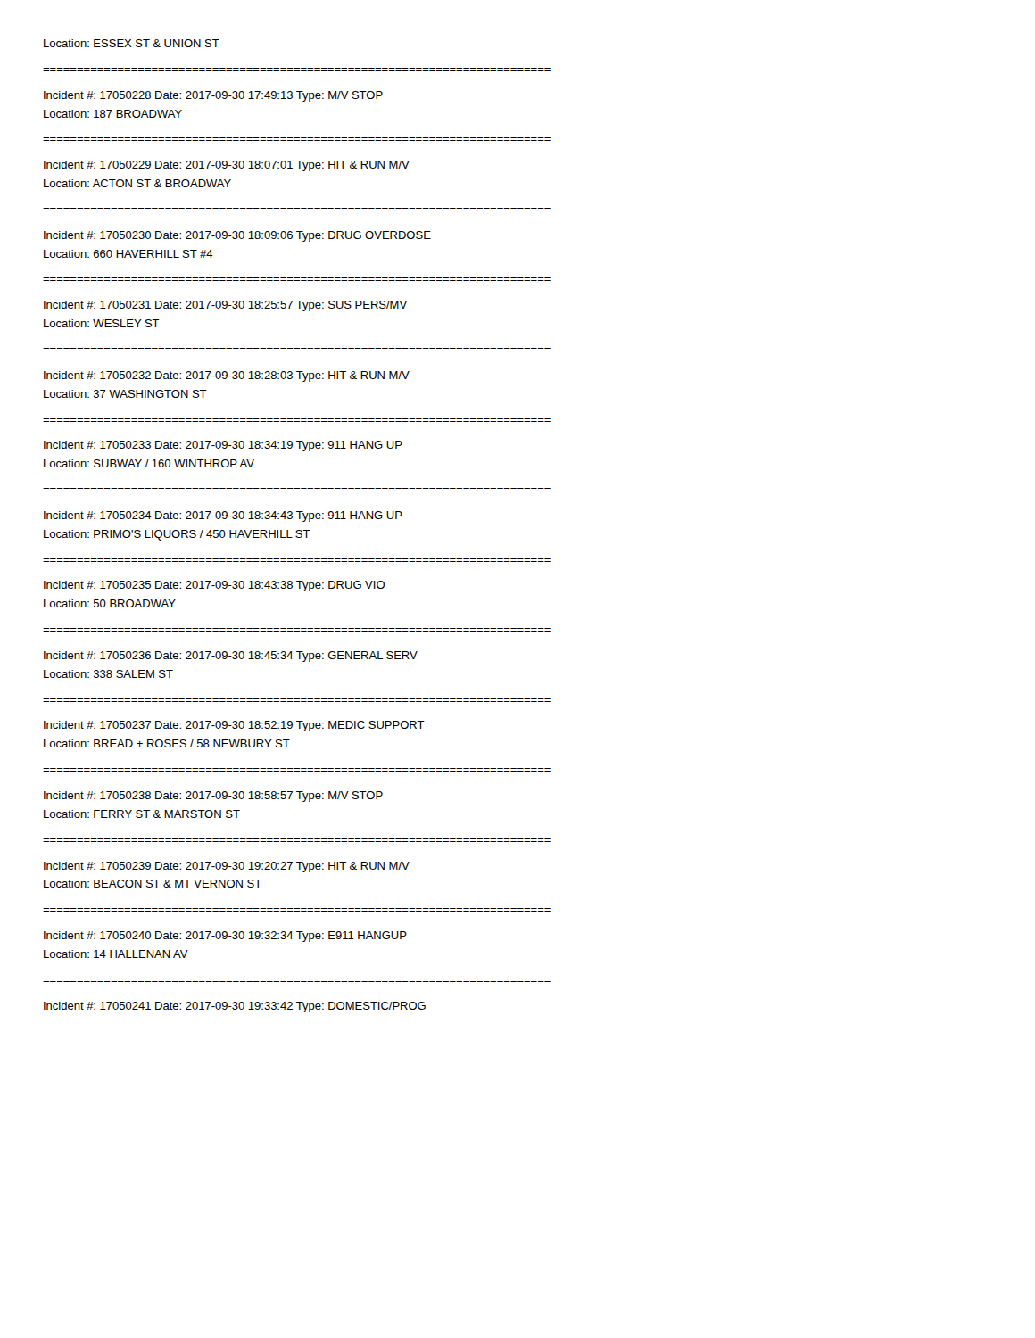Location: ESSEX ST & UNION ST
===========================================================================
Incident #: 17050228 Date: 2017-09-30 17:49:13 Type: M/V STOP
Location: 187 BROADWAY
===========================================================================
Incident #: 17050229 Date: 2017-09-30 18:07:01 Type: HIT & RUN M/V
Location: ACTON ST & BROADWAY
===========================================================================
Incident #: 17050230 Date: 2017-09-30 18:09:06 Type: DRUG OVERDOSE
Location: 660 HAVERHILL ST #4
===========================================================================
Incident #: 17050231 Date: 2017-09-30 18:25:57 Type: SUS PERS/MV
Location: WESLEY ST
===========================================================================
Incident #: 17050232 Date: 2017-09-30 18:28:03 Type: HIT & RUN M/V
Location: 37 WASHINGTON ST
===========================================================================
Incident #: 17050233 Date: 2017-09-30 18:34:19 Type: 911 HANG UP
Location: SUBWAY / 160 WINTHROP AV
===========================================================================
Incident #: 17050234 Date: 2017-09-30 18:34:43 Type: 911 HANG UP
Location: PRIMO'S LIQUORS / 450 HAVERHILL ST
===========================================================================
Incident #: 17050235 Date: 2017-09-30 18:43:38 Type: DRUG VIO
Location: 50 BROADWAY
===========================================================================
Incident #: 17050236 Date: 2017-09-30 18:45:34 Type: GENERAL SERV
Location: 338 SALEM ST
===========================================================================
Incident #: 17050237 Date: 2017-09-30 18:52:19 Type: MEDIC SUPPORT
Location: BREAD + ROSES / 58 NEWBURY ST
===========================================================================
Incident #: 17050238 Date: 2017-09-30 18:58:57 Type: M/V STOP
Location: FERRY ST & MARSTON ST
===========================================================================
Incident #: 17050239 Date: 2017-09-30 19:20:27 Type: HIT & RUN M/V
Location: BEACON ST & MT VERNON ST
===========================================================================
Incident #: 17050240 Date: 2017-09-30 19:32:34 Type: E911 HANGUP
Location: 14 HALLENAN AV
===========================================================================
Incident #: 17050241 Date: 2017-09-30 19:33:42 Type: DOMESTIC/PROG